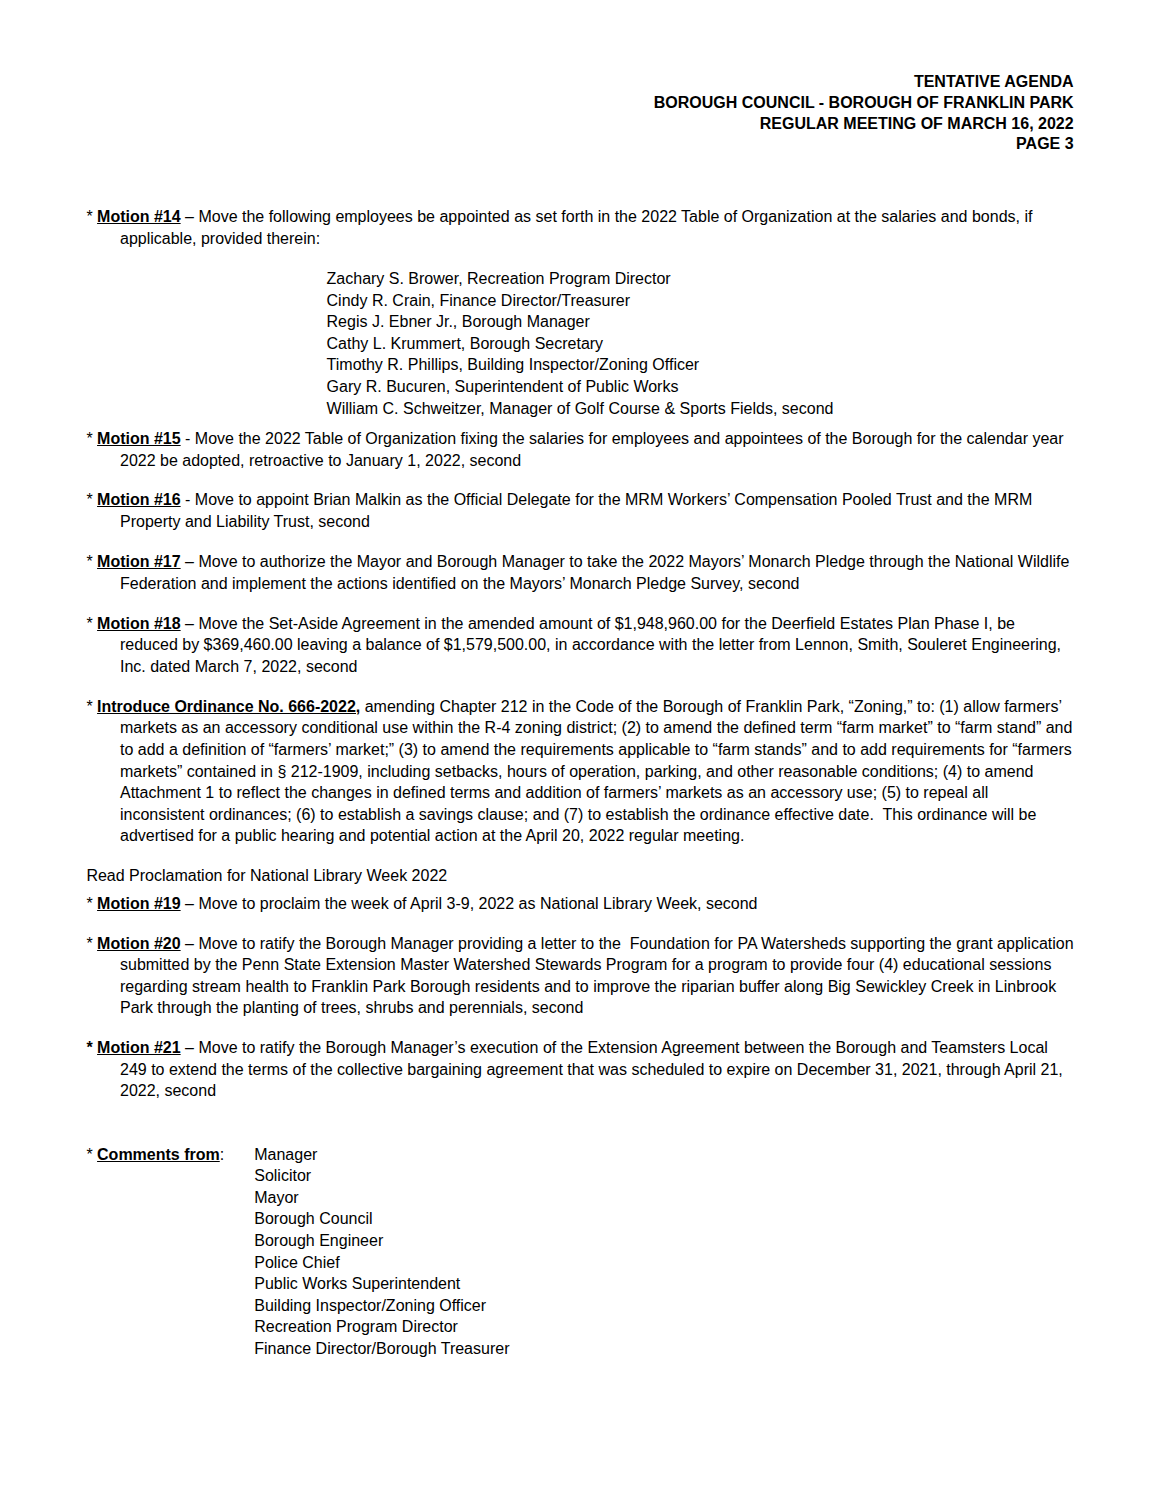TENTATIVE AGENDA
BOROUGH COUNCIL - BOROUGH OF FRANKLIN PARK
REGULAR MEETING OF MARCH 16, 2022
PAGE 3
* Motion #14 – Move the following employees be appointed as set forth in the 2022 Table of Organization at the salaries and bonds, if applicable, provided therein:
Zachary S. Brower, Recreation Program Director
Cindy R. Crain, Finance Director/Treasurer
Regis J. Ebner Jr., Borough Manager
Cathy L. Krummert, Borough Secretary
Timothy R. Phillips, Building Inspector/Zoning Officer
Gary R. Bucuren, Superintendent of Public Works
William C. Schweitzer, Manager of Golf Course & Sports Fields, second
* Motion #15 - Move the 2022 Table of Organization fixing the salaries for employees and appointees of the Borough for the calendar year 2022 be adopted, retroactive to January 1, 2022, second
* Motion #16 - Move to appoint Brian Malkin as the Official Delegate for the MRM Workers’ Compensation Pooled Trust and the MRM Property and Liability Trust, second
* Motion #17 – Move to authorize the Mayor and Borough Manager to take the 2022 Mayors’ Monarch Pledge through the National Wildlife Federation and implement the actions identified on the Mayors’ Monarch Pledge Survey, second
* Motion #18 – Move the Set-Aside Agreement in the amended amount of $1,948,960.00 for the Deerfield Estates Plan Phase I, be reduced by $369,460.00 leaving a balance of $1,579,500.00, in accordance with the letter from Lennon, Smith, Souleret Engineering, Inc. dated March 7, 2022, second
* Introduce Ordinance No. 666-2022, amending Chapter 212 in the Code of the Borough of Franklin Park, “Zoning,” to: (1) allow farmers’ markets as an accessory conditional use within the R-4 zoning district; (2) to amend the defined term “farm market” to “farm stand” and to add a definition of “farmers’ market;” (3) to amend the requirements applicable to “farm stands” and to add requirements for “farmers markets” contained in § 212-1909, including setbacks, hours of operation, parking, and other reasonable conditions; (4) to amend Attachment 1 to reflect the changes in defined terms and addition of farmers’ markets as an accessory use; (5) to repeal all inconsistent ordinances; (6) to establish a savings clause; and (7) to establish the ordinance effective date. This ordinance will be advertised for a public hearing and potential action at the April 20, 2022 regular meeting.
Read Proclamation for National Library Week 2022
* Motion #19 – Move to proclaim the week of April 3-9, 2022 as National Library Week, second
* Motion #20 – Move to ratify the Borough Manager providing a letter to the Foundation for PA Watersheds supporting the grant application submitted by the Penn State Extension Master Watershed Stewards Program for a program to provide four (4) educational sessions regarding stream health to Franklin Park Borough residents and to improve the riparian buffer along Big Sewickley Creek in Linbrook Park through the planting of trees, shrubs and perennials, second
* Motion #21 – Move to ratify the Borough Manager’s execution of the Extension Agreement between the Borough and Teamsters Local 249 to extend the terms of the collective bargaining agreement that was scheduled to expire on December 31, 2021, through April 21, 2022, second
* Comments from:
Manager
Solicitor
Mayor
Borough Council
Borough Engineer
Police Chief
Public Works Superintendent
Building Inspector/Zoning Officer
Recreation Program Director
Finance Director/Borough Treasurer